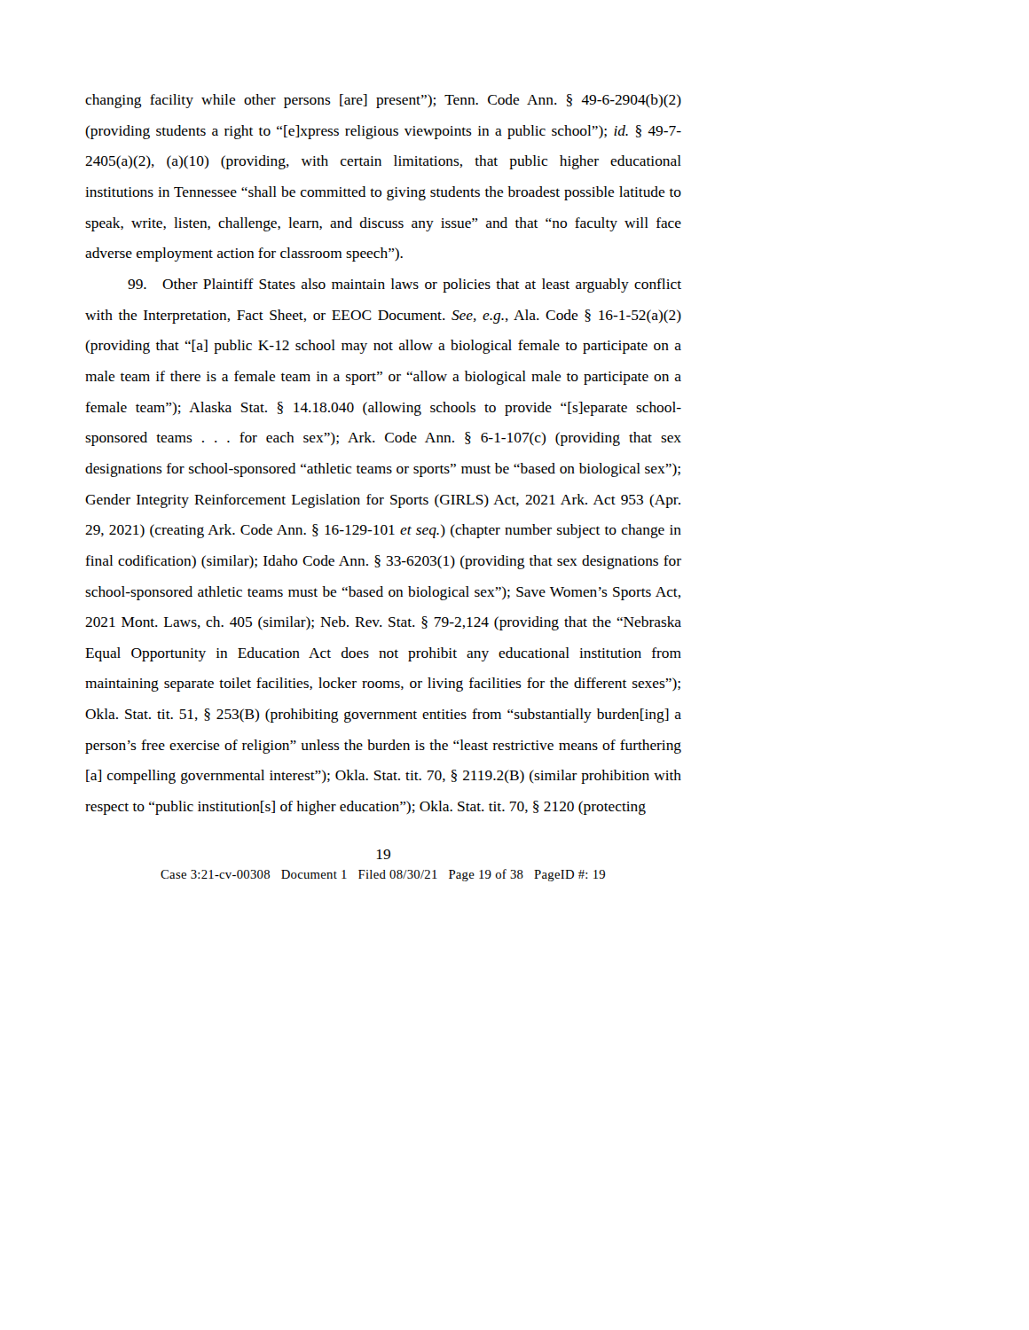changing facility while other persons [are] present”); Tenn. Code Ann. § 49-6-2904(b)(2) (providing students a right to “[e]xpress religious viewpoints in a public school”); id. § 49-7-2405(a)(2), (a)(10) (providing, with certain limitations, that public higher educational institutions in Tennessee “shall be committed to giving students the broadest possible latitude to speak, write, listen, challenge, learn, and discuss any issue” and that “no faculty will face adverse employment action for classroom speech”).
99. Other Plaintiff States also maintain laws or policies that at least arguably conflict with the Interpretation, Fact Sheet, or EEOC Document. See, e.g., Ala. Code § 16-1-52(a)(2) (providing that “[a] public K-12 school may not allow a biological female to participate on a male team if there is a female team in a sport” or “allow a biological male to participate on a female team”); Alaska Stat. § 14.18.040 (allowing schools to provide “[s]eparate school-sponsored teams . . . for each sex”); Ark. Code Ann. § 6-1-107(c) (providing that sex designations for school-sponsored “athletic teams or sports” must be “based on biological sex”); Gender Integrity Reinforcement Legislation for Sports (GIRLS) Act, 2021 Ark. Act 953 (Apr. 29, 2021) (creating Ark. Code Ann. § 16-129-101 et seq.) (chapter number subject to change in final codification) (similar); Idaho Code Ann. § 33-6203(1) (providing that sex designations for school-sponsored athletic teams must be “based on biological sex”); Save Women’s Sports Act, 2021 Mont. Laws, ch. 405 (similar); Neb. Rev. Stat. § 79-2,124 (providing that the “Nebraska Equal Opportunity in Education Act does not prohibit any educational institution from maintaining separate toilet facilities, locker rooms, or living facilities for the different sexes”); Okla. Stat. tit. 51, § 253(B) (prohibiting government entities from “substantially burden[ing] a person’s free exercise of religion” unless the burden is the “least restrictive means of furthering [a] compelling governmental interest”); Okla. Stat. tit. 70, § 2119.2(B) (similar prohibition with respect to “public institution[s] of higher education”); Okla. Stat. tit. 70, § 2120 (protecting
19
Case 3:21-cv-00308 Document 1 Filed 08/30/21 Page 19 of 38 PageID #: 19